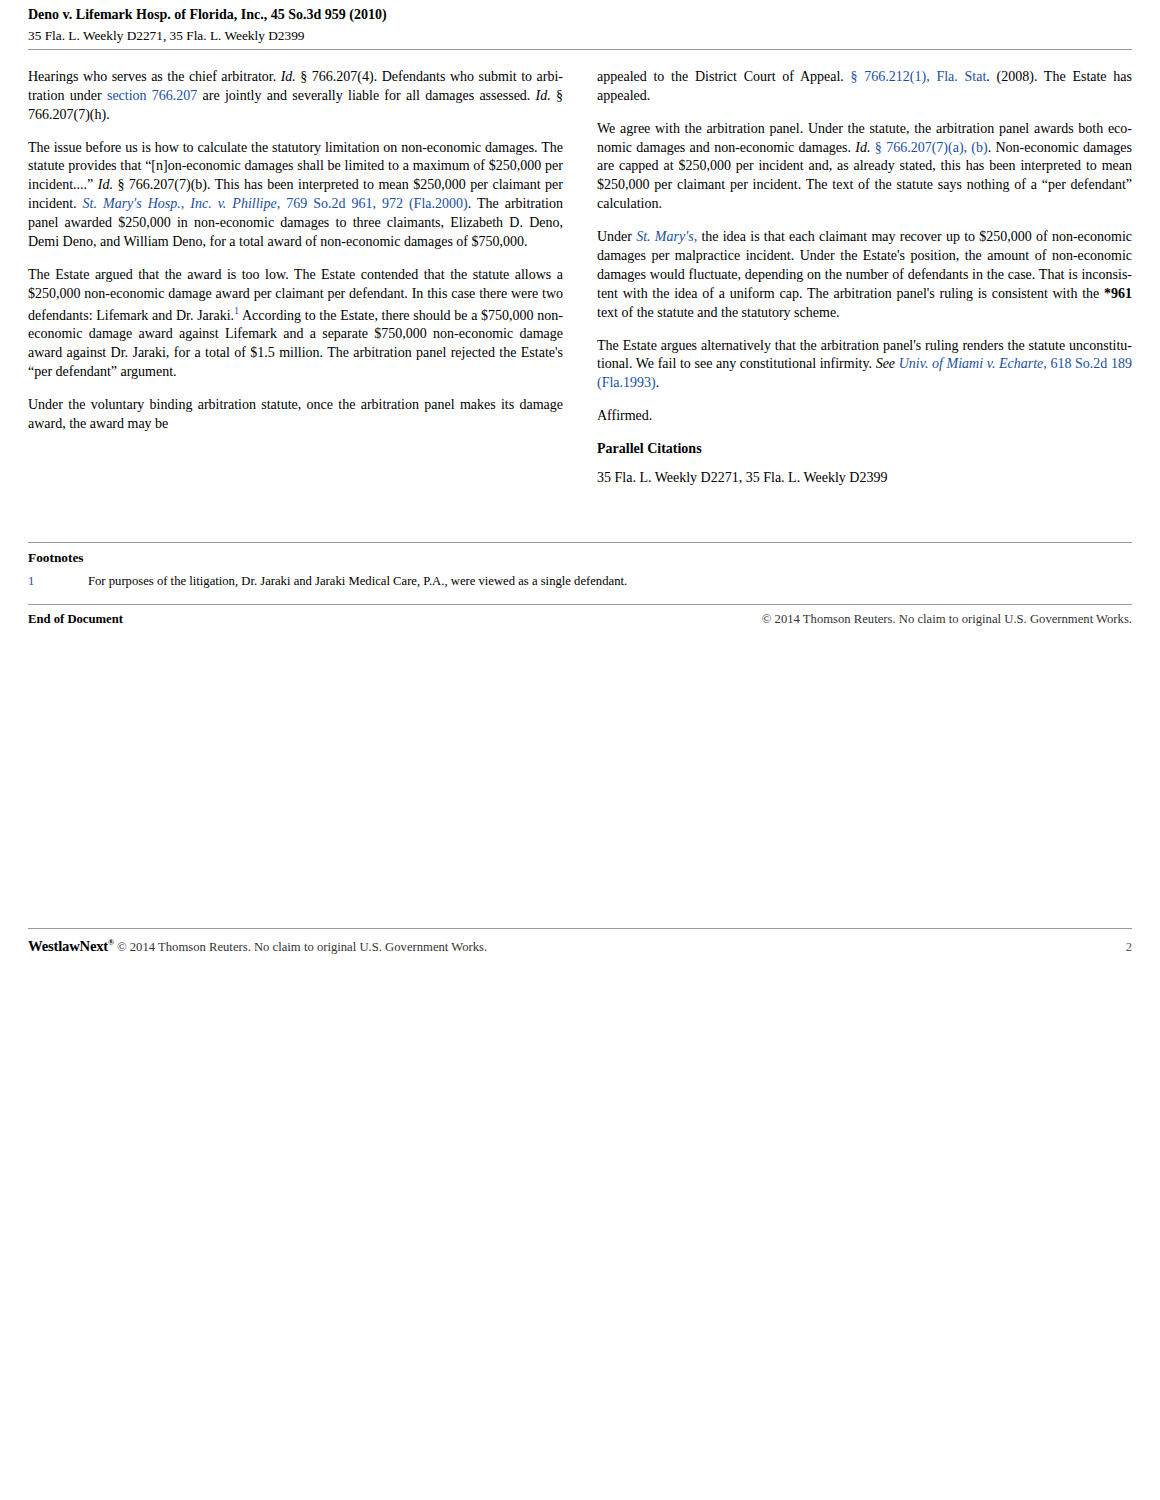Deno v. Lifemark Hosp. of Florida, Inc., 45 So.3d 959 (2010)
35 Fla. L. Weekly D2271, 35 Fla. L. Weekly D2399
Hearings who serves as the chief arbitrator. Id. § 766.207(4). Defendants who submit to arbitration under section 766.207 are jointly and severally liable for all damages assessed. Id. § 766.207(7)(h).
The issue before us is how to calculate the statutory limitation on non-economic damages. The statute provides that “[n]on-economic damages shall be limited to a maximum of $250,000 per incident....” Id. § 766.207(7)(b). This has been interpreted to mean $250,000 per claimant per incident. St. Mary's Hosp., Inc. v. Phillipe, 769 So.2d 961, 972 (Fla.2000). The arbitration panel awarded $250,000 in non-economic damages to three claimants, Elizabeth D. Deno, Demi Deno, and William Deno, for a total award of non-economic damages of $750,000.
The Estate argued that the award is too low. The Estate contended that the statute allows a $250,000 non-economic damage award per claimant per defendant. In this case there were two defendants: Lifemark and Dr. Jaraki.1 According to the Estate, there should be a $750,000 non-economic damage award against Lifemark and a separate $750,000 non-economic damage award against Dr. Jaraki, for a total of $1.5 million. The arbitration panel rejected the Estate's “per defendant” argument.
Under the voluntary binding arbitration statute, once the arbitration panel makes its damage award, the award may be
appealed to the District Court of Appeal. § 766.212(1), Fla. Stat. (2008). The Estate has appealed.
We agree with the arbitration panel. Under the statute, the arbitration panel awards both economic damages and non-economic damages. Id. § 766.207(7)(a), (b). Non-economic damages are capped at $250,000 per incident and, as already stated, this has been interpreted to mean $250,000 per claimant per incident. The text of the statute says nothing of a “per defendant” calculation.
Under St. Mary's, the idea is that each claimant may recover up to $250,000 of non-economic damages per malpractice incident. Under the Estate's position, the amount of non-economic damages would fluctuate, depending on the number of defendants in the case. That is inconsistent with the idea of a uniform cap. The arbitration panel's ruling is consistent with the *961 text of the statute and the statutory scheme.
The Estate argues alternatively that the arbitration panel's ruling renders the statute unconstitutional. We fail to see any constitutional infirmity. See Univ. of Miami v. Echarte, 618 So.2d 189 (Fla.1993).
Affirmed.
Parallel Citations
35 Fla. L. Weekly D2271, 35 Fla. L. Weekly D2399
Footnotes
1
For purposes of the litigation, Dr. Jaraki and Jaraki Medical Care, P.A., were viewed as a single defendant.
End of Document
© 2014 Thomson Reuters. No claim to original U.S. Government Works.
WestlawNext® © 2014 Thomson Reuters. No claim to original U.S. Government Works.
2